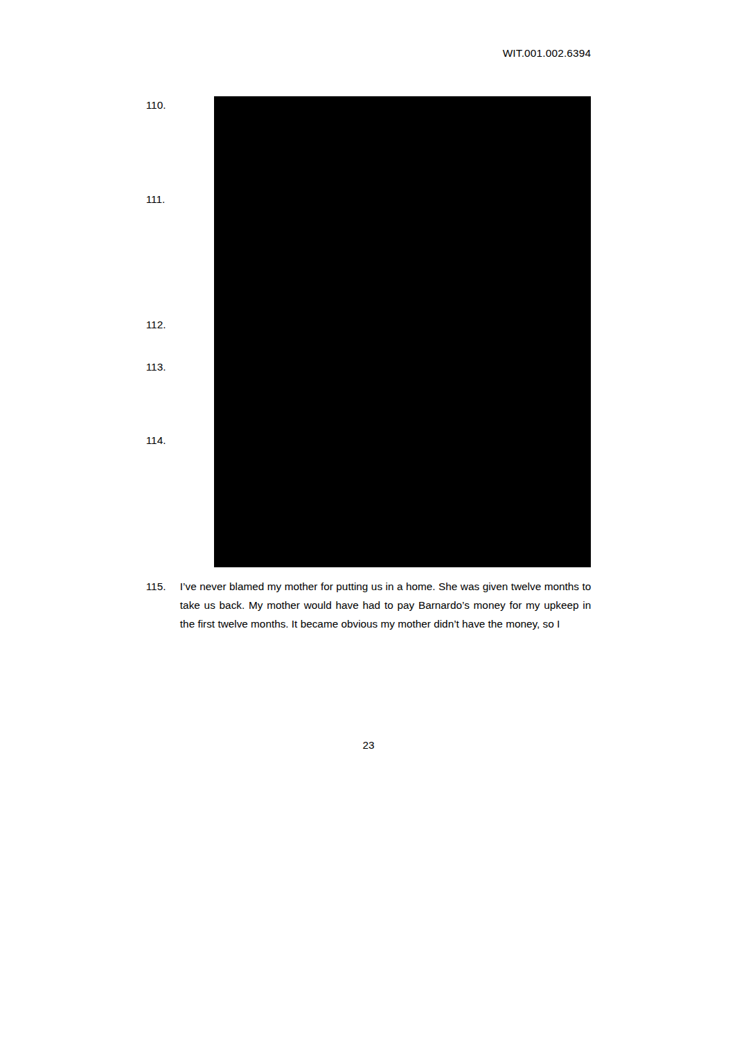WIT.001.002.6394
110.
111.
112.
113.
114.
115. I’ve never blamed my mother for putting us in a home. She was given twelve months to take us back. My mother would have had to pay Barnardo’s money for my upkeep in the first twelve months. It became obvious my mother didn’t have the money, so I
23